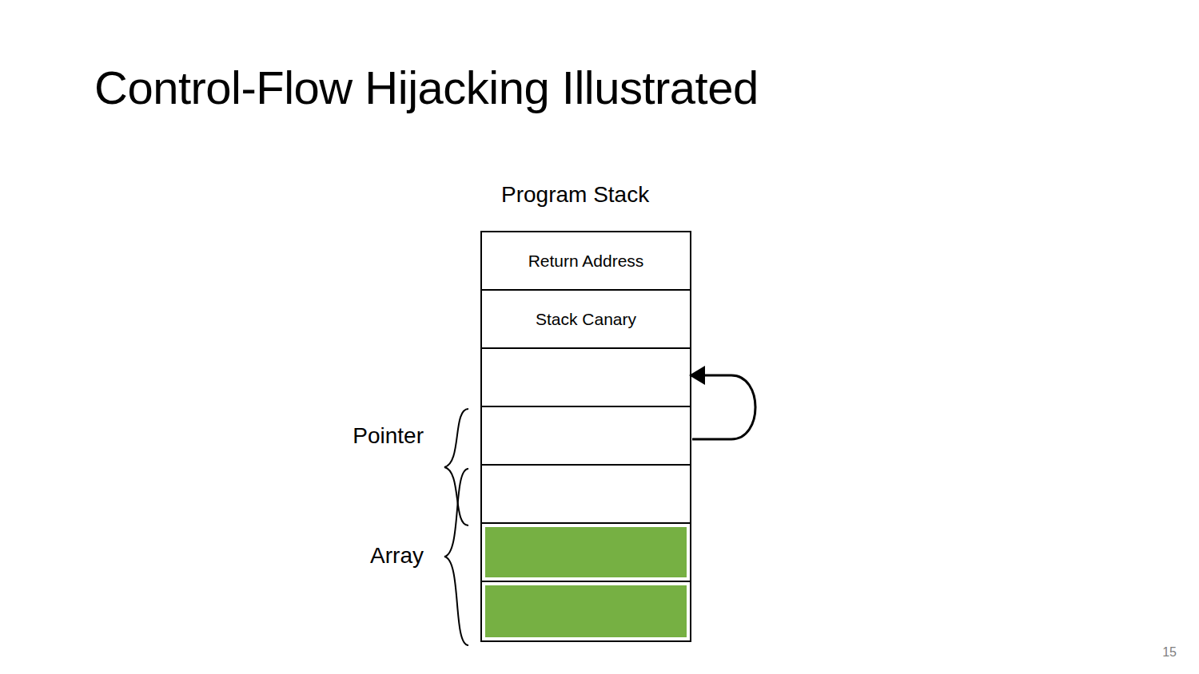Control-Flow Hijacking Illustrated
Program Stack
Return Address
Stack Canary
Pointer
Array
15